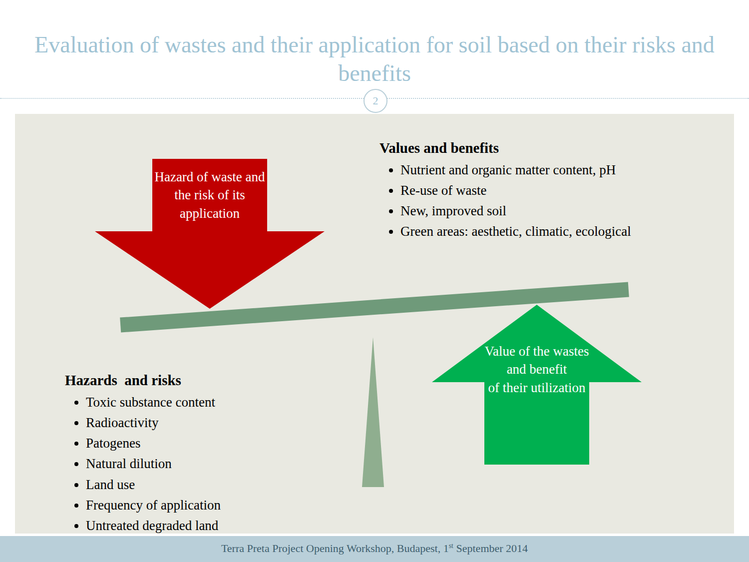Evaluation of wastes and their application for soil based on their risks and benefits
2
Values and benefits
Nutrient and organic matter content, pH
Re-use of waste
New, improved soil
Green areas: aesthetic, climatic, ecological
Hazard of waste and the risk of its application
Value of the wastes and benefit
of their utilization
Hazards and risks
Toxic substance content
Radioactivity
Patogenes
Natural dilution
Land use
Frequency of application
Untreated degraded land
Terra Preta Project Opening Workshop, Budapest, 1st September 2014